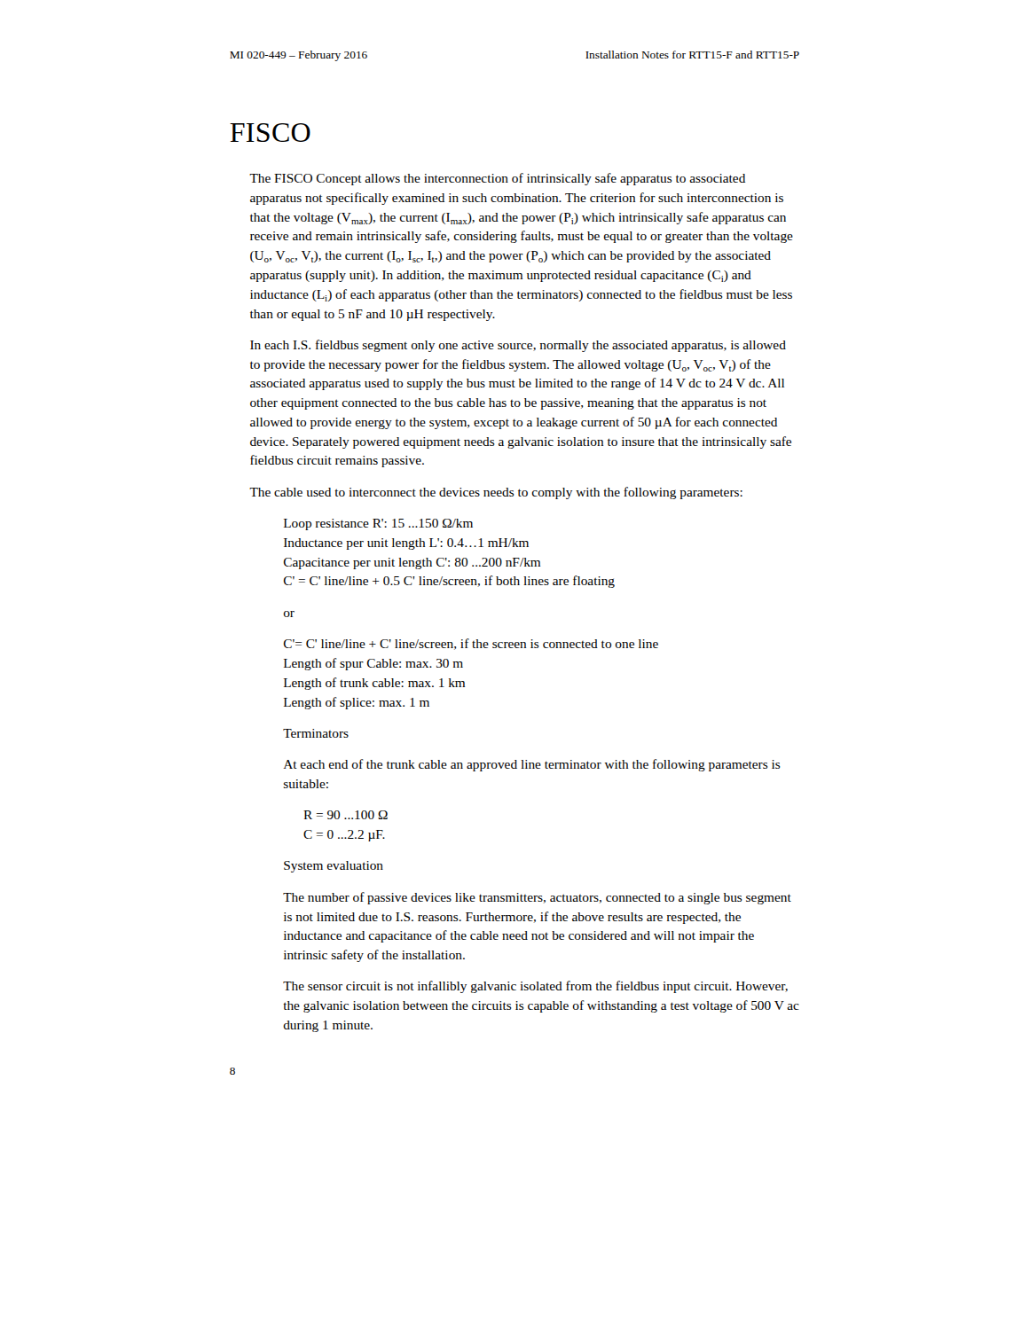MI 020-449 – February 2016
Installation Notes for RTT15-F and RTT15-P
FISCO
The FISCO Concept allows the interconnection of intrinsically safe apparatus to associated apparatus not specifically examined in such combination. The criterion for such interconnection is that the voltage (Vmax), the current (Imax), and the power (Pi) which intrinsically safe apparatus can receive and remain intrinsically safe, considering faults, must be equal to or greater than the voltage (Uo, Voc, Vt), the current (Io, Isc, It,) and the power (Po) which can be provided by the associated apparatus (supply unit). In addition, the maximum unprotected residual capacitance (Ci) and inductance (Li) of each apparatus (other than the terminators) connected to the fieldbus must be less than or equal to 5 nF and 10 µH respectively.
In each I.S. fieldbus segment only one active source, normally the associated apparatus, is allowed to provide the necessary power for the fieldbus system. The allowed voltage (Uo, Voc, Vt) of the associated apparatus used to supply the bus must be limited to the range of 14 V dc to 24 V dc. All other equipment connected to the bus cable has to be passive, meaning that the apparatus is not allowed to provide energy to the system, except to a leakage current of 50 µA for each connected device. Separately powered equipment needs a galvanic isolation to insure that the intrinsically safe fieldbus circuit remains passive.
The cable used to interconnect the devices needs to comply with the following parameters:
Loop resistance R': 15 ...150 Ω/km Inductance per unit length L': 0.4…1 mH/km Capacitance per unit length C': 80 ...200 nF/km C' = C' line/line + 0.5 C' line/screen, if both lines are floating
or
C'= C' line/line + C' line/screen, if the screen is connected to one line Length of spur Cable: max. 30 m Length of trunk cable: max. 1 km Length of splice: max. 1 m
Terminators
At each end of the trunk cable an approved line terminator with the following parameters is suitable:
R = 90 ...100 Ω C = 0 ...2.2 µF.
System evaluation
The number of passive devices like transmitters, actuators, connected to a single bus segment is not limited due to I.S. reasons. Furthermore, if the above results are respected, the inductance and capacitance of the cable need not be considered and will not impair the intrinsic safety of the installation.
The sensor circuit is not infallibly galvanic isolated from the fieldbus input circuit. However, the galvanic isolation between the circuits is capable of withstanding a test voltage of 500 V ac during 1 minute.
8